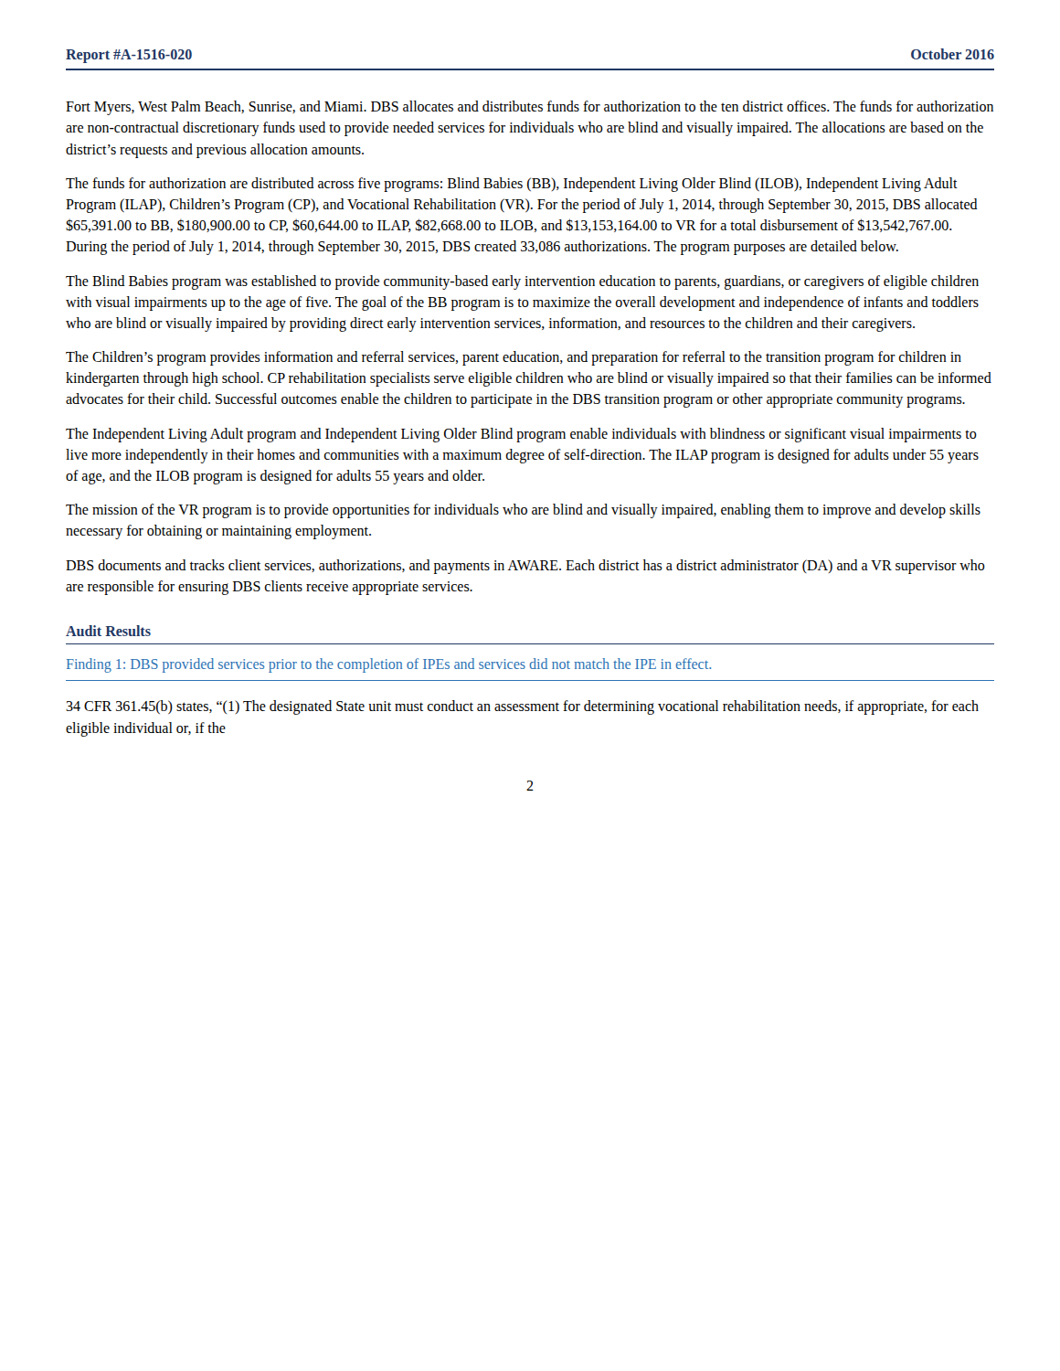Report #A-1516-020 October 2016
Fort Myers, West Palm Beach, Sunrise, and Miami. DBS allocates and distributes funds for authorization to the ten district offices. The funds for authorization are non-contractual discretionary funds used to provide needed services for individuals who are blind and visually impaired. The allocations are based on the district’s requests and previous allocation amounts.
The funds for authorization are distributed across five programs: Blind Babies (BB), Independent Living Older Blind (ILOB), Independent Living Adult Program (ILAP), Children’s Program (CP), and Vocational Rehabilitation (VR). For the period of July 1, 2014, through September 30, 2015, DBS allocated $65,391.00 to BB, $180,900.00 to CP, $60,644.00 to ILAP, $82,668.00 to ILOB, and $13,153,164.00 to VR for a total disbursement of $13,542,767.00. During the period of July 1, 2014, through September 30, 2015, DBS created 33,086 authorizations. The program purposes are detailed below.
The Blind Babies program was established to provide community-based early intervention education to parents, guardians, or caregivers of eligible children with visual impairments up to the age of five. The goal of the BB program is to maximize the overall development and independence of infants and toddlers who are blind or visually impaired by providing direct early intervention services, information, and resources to the children and their caregivers.
The Children’s program provides information and referral services, parent education, and preparation for referral to the transition program for children in kindergarten through high school. CP rehabilitation specialists serve eligible children who are blind or visually impaired so that their families can be informed advocates for their child. Successful outcomes enable the children to participate in the DBS transition program or other appropriate community programs.
The Independent Living Adult program and Independent Living Older Blind program enable individuals with blindness or significant visual impairments to live more independently in their homes and communities with a maximum degree of self-direction. The ILAP program is designed for adults under 55 years of age, and the ILOB program is designed for adults 55 years and older.
The mission of the VR program is to provide opportunities for individuals who are blind and visually impaired, enabling them to improve and develop skills necessary for obtaining or maintaining employment.
DBS documents and tracks client services, authorizations, and payments in AWARE. Each district has a district administrator (DA) and a VR supervisor who are responsible for ensuring DBS clients receive appropriate services.
Audit Results
Finding 1: DBS provided services prior to the completion of IPEs and services did not match the IPE in effect.
34 CFR 361.45(b) states, “(1) The designated State unit must conduct an assessment for determining vocational rehabilitation needs, if appropriate, for each eligible individual or, if the
2